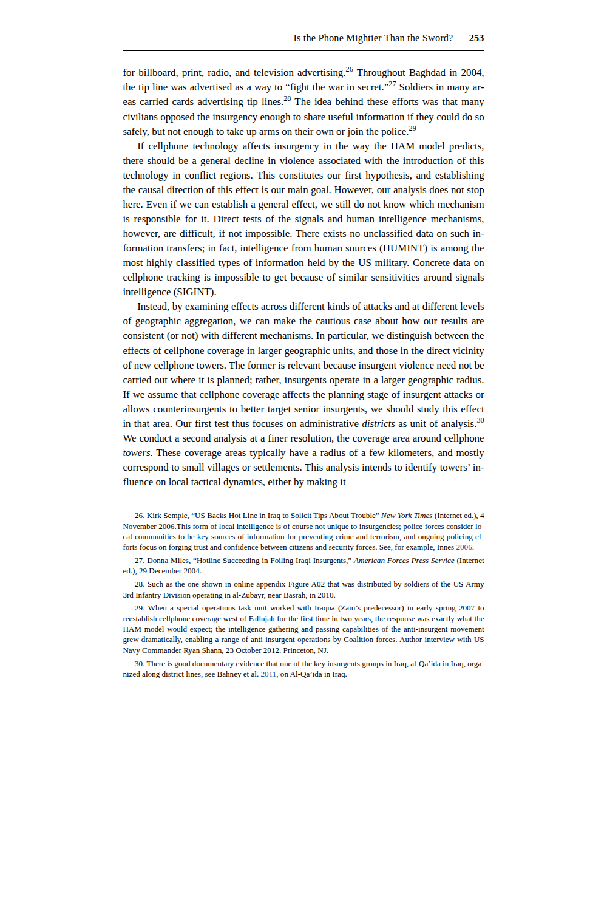Is the Phone Mightier Than the Sword? 253
for billboard, print, radio, and television advertising.26 Throughout Baghdad in 2004, the tip line was advertised as a way to “fight the war in secret.”27 Soldiers in many areas carried cards advertising tip lines.28 The idea behind these efforts was that many civilians opposed the insurgency enough to share useful information if they could do so safely, but not enough to take up arms on their own or join the police.29
If cellphone technology affects insurgency in the way the HAM model predicts, there should be a general decline in violence associated with the introduction of this technology in conflict regions. This constitutes our first hypothesis, and establishing the causal direction of this effect is our main goal. However, our analysis does not stop here. Even if we can establish a general effect, we still do not know which mechanism is responsible for it. Direct tests of the signals and human intelligence mechanisms, however, are difficult, if not impossible. There exists no unclassified data on such information transfers; in fact, intelligence from human sources (HUMINT) is among the most highly classified types of information held by the US military. Concrete data on cellphone tracking is impossible to get because of similar sensitivities around signals intelligence (SIGINT).
Instead, by examining effects across different kinds of attacks and at different levels of geographic aggregation, we can make the cautious case about how our results are consistent (or not) with different mechanisms. In particular, we distinguish between the effects of cellphone coverage in larger geographic units, and those in the direct vicinity of new cellphone towers. The former is relevant because insurgent violence need not be carried out where it is planned; rather, insurgents operate in a larger geographic radius. If we assume that cellphone coverage affects the planning stage of insurgent attacks or allows counterinsurgents to better target senior insurgents, we should study this effect in that area. Our first test thus focuses on administrative districts as unit of analysis.30 We conduct a second analysis at a finer resolution, the coverage area around cellphone towers. These coverage areas typically have a radius of a few kilometers, and mostly correspond to small villages or settlements. This analysis intends to identify towers’ influence on local tactical dynamics, either by making it
26. Kirk Semple, “US Backs Hot Line in Iraq to Solicit Tips About Trouble” New York Times (Internet ed.), 4 November 2006.This form of local intelligence is of course not unique to insurgencies; police forces consider local communities to be key sources of information for preventing crime and terrorism, and ongoing policing efforts focus on forging trust and confidence between citizens and security forces. See, for example, Innes 2006.
27. Donna Miles, “Hotline Succeeding in Foiling Iraqi Insurgents,” American Forces Press Service (Internet ed.), 29 December 2004.
28. Such as the one shown in online appendix Figure A02 that was distributed by soldiers of the US Army 3rd Infantry Division operating in al-Zubayr, near Basrah, in 2010.
29. When a special operations task unit worked with Iraqna (Zain’s predecessor) in early spring 2007 to reestablish cellphone coverage west of Fallujah for the first time in two years, the response was exactly what the HAM model would expect; the intelligence gathering and passing capabilities of the anti-insurgent movement grew dramatically, enabling a range of anti-insurgent operations by Coalition forces. Author interview with US Navy Commander Ryan Shann, 23 October 2012. Princeton, NJ.
30. There is good documentary evidence that one of the key insurgents groups in Iraq, al-Qa’ida in Iraq, organized along district lines, see Bahney et al. 2011, on Al-Qa’ida in Iraq.